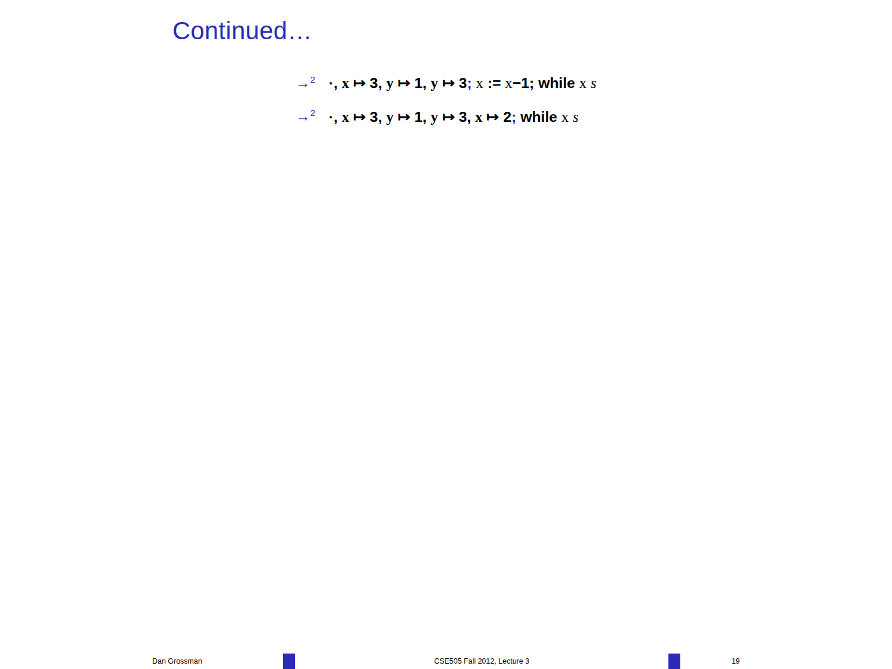Continued…
→2
·, x ↦ 3, y ↦ 1, y ↦ 3; x := x−1; while x s
→2
·, x ↦ 3, y ↦ 1, y ↦ 3, x ↦ 2; while x s
Dan Grossman
CSE505 Fall 2012, Lecture 3
19